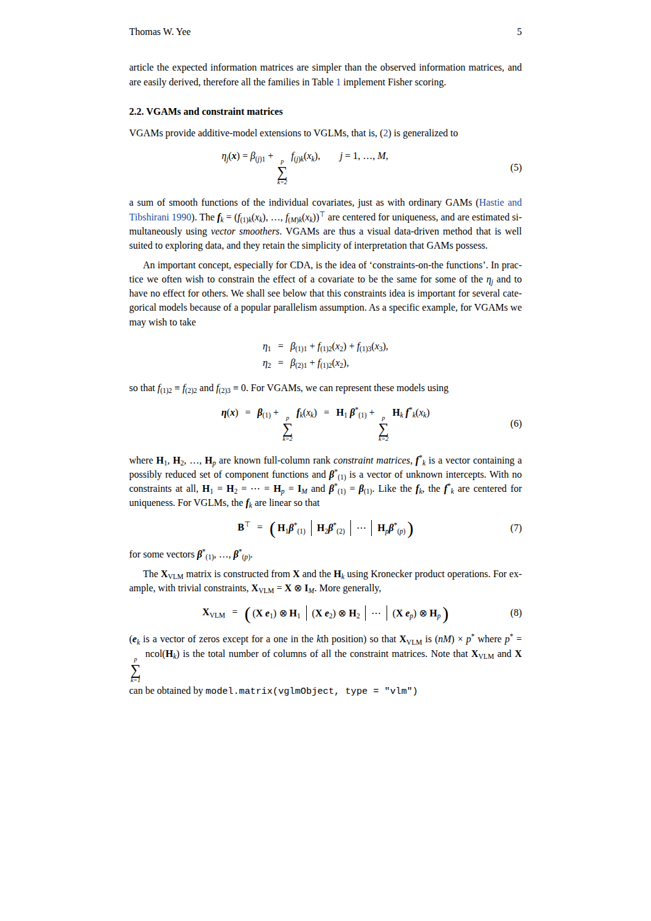Thomas W. Yee 5
article the expected information matrices are simpler than the observed information matrices, and are easily derived, therefore all the families in Table 1 implement Fisher scoring.
2.2. VGAMs and constraint matrices
VGAMs provide additive-model extensions to VGLMs, that is, (2) is generalized to
ηj(x) = β(j)1 + p∑k=2 f(j)k(xk), j = 1, …, M, (5)
a sum of smooth functions of the individual covariates, just as with ordinary GAMs (Hastie and Tibshirani 1990). The fk = (f(1)k(xk), …, f(M)k(xk))⊤ are centered for uniqueness, and are estimated simultaneously using vector smoothers. VGAMs are thus a visual data-driven method that is well suited to exploring data, and they retain the simplicity of interpretation that GAMs possess.
An important concept, especially for CDA, is the idea of ‘constraints-on-the functions’. In practice we often wish to constrain the effect of a covariate to be the same for some of the ηj and to have no effect for others. We shall see below that this constraints idea is important for several categorical models because of a popular parallelism assumption. As a specific example, for VGAMs we may wish to take
| η 1 | = | β (1)1 + f (1)2 ( x 2 ) + f (1)3 ( x 3 ), |
| η 2 | = | β (2)1 + f (1)2 ( x 2 ), |
so that f(1)2 ≡ f(2)2 and f(2)3 ≡ 0. For VGAMs, we can represent these models using
| η ( x ) | = | β (1) + p ∑ k=2 f k ( x k ) | = | H 1 β * (1) + p ∑ k=2 H k f * k ( x k ) |
(6)
where H1, H2, …, Hp are known full-column rank constraint matrices, f*k is a vector containing a possibly reduced set of component functions and β*(1) is a vector of unknown intercepts. With no constraints at all, H1 = H2 = ⋯ = Hp = IM and β*(1) = β(1). Like the fk, the f*k are centered for uniqueness. For VGLMs, the fk are linear so that
| B ⊤ | = | ( H 1 β * (1) H 2 β * (2) ⋯ H p β * ( p ) ) |
(7)
for some vectors β*(1), …, β*(p).
The XVLM matrix is constructed from X and the Hk using Kronecker product operations. For example, with trivial constraints, XVLM = X ⊗ IM. More generally,
| X VLM | = | ( ( X e 1 ) ⊗ H 1 ( X e 2 ) ⊗ H 2 ⋯ ( X e p ) ⊗ H p ) |
(8)
(ek is a vector of zeros except for a one in the kth position) so that XVLM is (nM) × p* where p* = p∑k=1 ncol(Hk) is the total number of columns of all the constraint matrices. Note that XVLM and X can be obtained by model.matrix(vglmObject, type = "vlm")